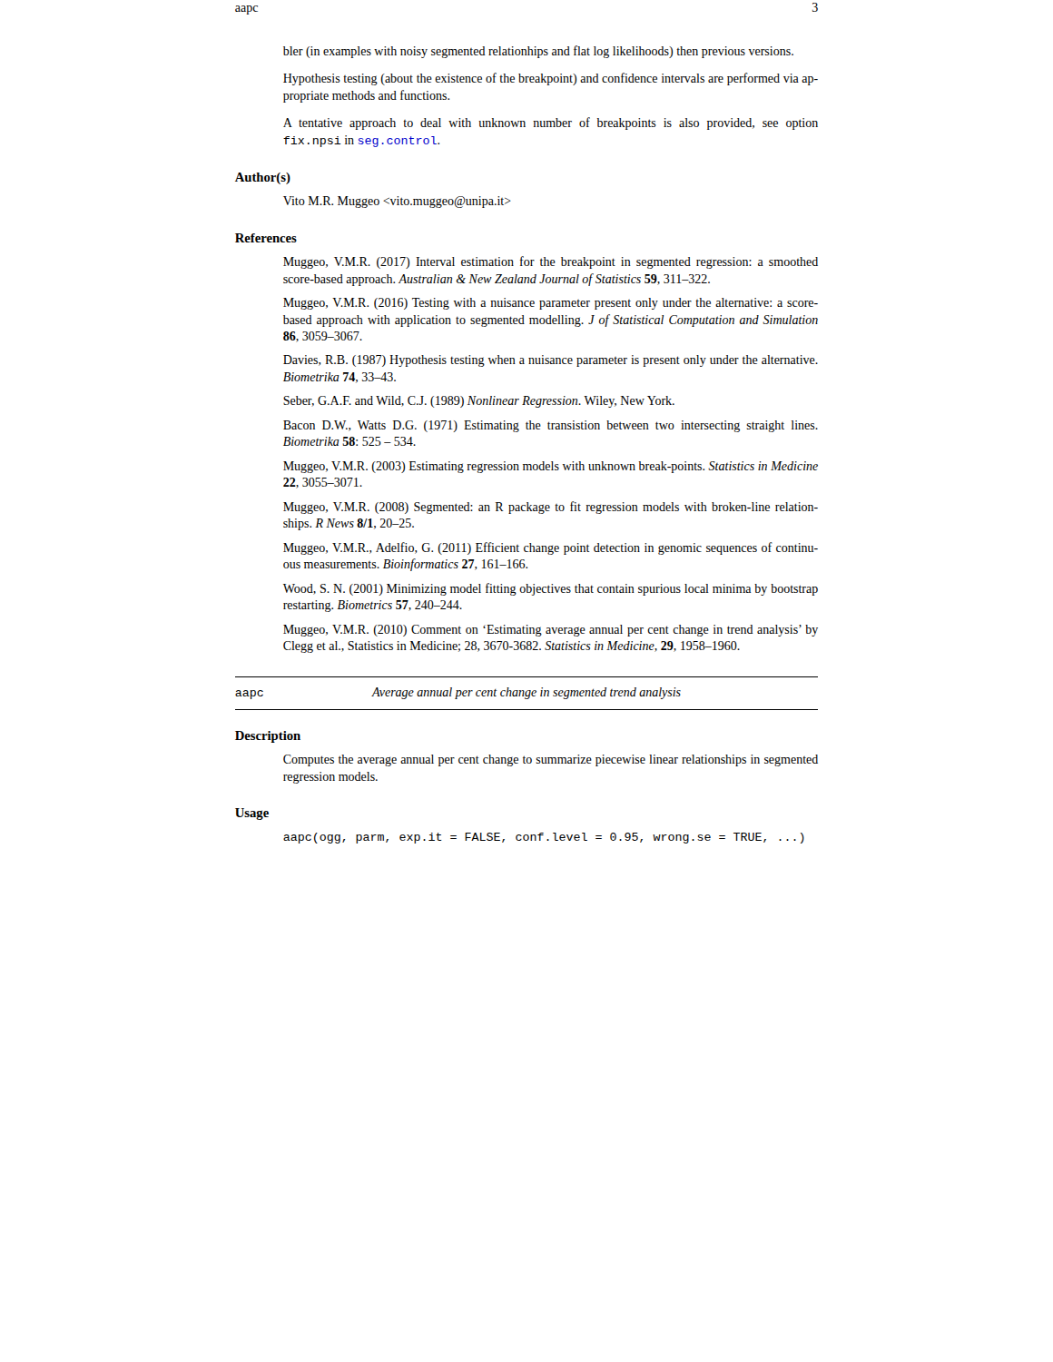aapc
3
bler (in examples with noisy segmented relationhips and flat log likelihoods) then previous versions.
Hypothesis testing (about the existence of the breakpoint) and confidence intervals are performed via appropriate methods and functions.
A tentative approach to deal with unknown number of breakpoints is also provided, see option fix.npsi in seg.control.
Author(s)
Vito M.R. Muggeo <vito.muggeo@unipa.it>
References
Muggeo, V.M.R. (2017) Interval estimation for the breakpoint in segmented regression: a smoothed score-based approach. Australian & New Zealand Journal of Statistics 59, 311–322.
Muggeo, V.M.R. (2016) Testing with a nuisance parameter present only under the alternative: a score-based approach with application to segmented modelling. J of Statistical Computation and Simulation 86, 3059–3067.
Davies, R.B. (1987) Hypothesis testing when a nuisance parameter is present only under the alternative. Biometrika 74, 33–43.
Seber, G.A.F. and Wild, C.J. (1989) Nonlinear Regression. Wiley, New York.
Bacon D.W., Watts D.G. (1971) Estimating the transistion between two intersecting straight lines. Biometrika 58: 525 – 534.
Muggeo, V.M.R. (2003) Estimating regression models with unknown break-points. Statistics in Medicine 22, 3055–3071.
Muggeo, V.M.R. (2008) Segmented: an R package to fit regression models with broken-line relationships. R News 8/1, 20–25.
Muggeo, V.M.R., Adelfio, G. (2011) Efficient change point detection in genomic sequences of continuous measurements. Bioinformatics 27, 161–166.
Wood, S. N. (2001) Minimizing model fitting objectives that contain spurious local minima by bootstrap restarting. Biometrics 57, 240–244.
Muggeo, V.M.R. (2010) Comment on ‘Estimating average annual per cent change in trend analysis’ by Clegg et al., Statistics in Medicine; 28, 3670-3682. Statistics in Medicine, 29, 1958–1960.
aapc
Average annual per cent change in segmented trend analysis
Description
Computes the average annual per cent change to summarize piecewise linear relationships in segmented regression models.
Usage
aapc(ogg, parm, exp.it = FALSE, conf.level = 0.95, wrong.se = TRUE, ...)